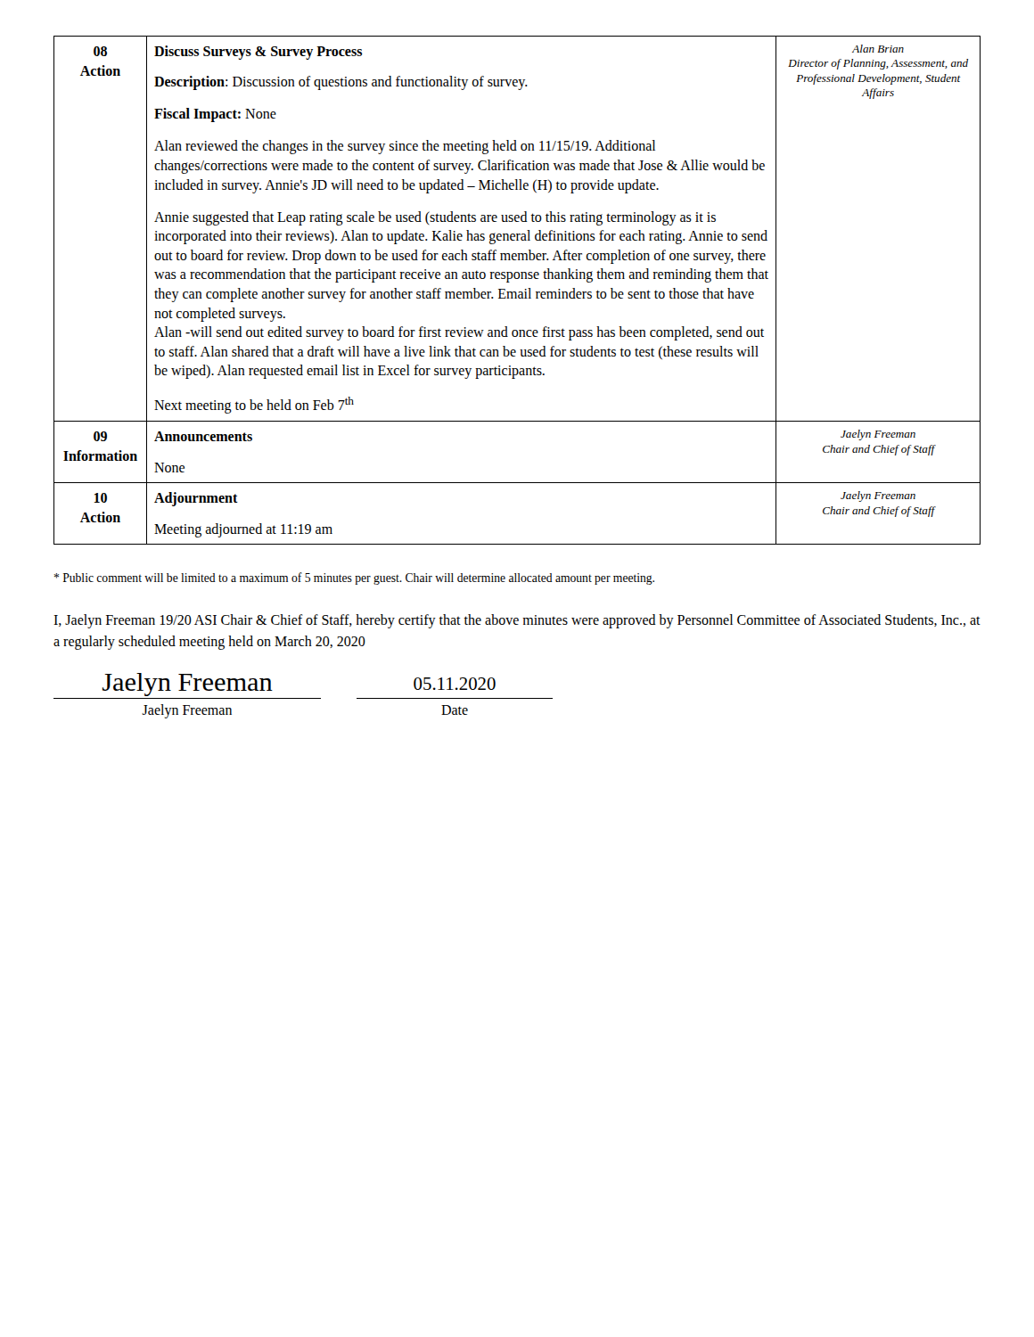| 08 Action | Discuss Surveys & Survey Process Description : Discussion of questions and functionality of survey. Fiscal Impact: None Alan reviewed the changes in the survey since the meeting held on 11/15/19. Additional changes/corrections were made to the content of survey. Clarification was made that Jose & Allie would be included in survey. Annie's JD will need to be updated – Michelle (H) to provide update. Annie suggested that Leap rating scale be used (students are used to this rating terminology as it is incorporated into their reviews). Alan to update. Kalie has general definitions for each rating. Annie to send out to board for review. Drop down to be used for each staff member. After completion of one survey, there was a recommendation that the participant receive an auto response thanking them and reminding them that they can complete another survey for another staff member. Email reminders to be sent to those that have not completed surveys. Alan -will send out edited survey to board for first review and once first pass has been completed, send out to staff. Alan shared that a draft will have a live link that can be used for students to test (these results will be wiped). Alan requested email list in Excel for survey participants. Next meeting to be held on Feb 7 th | Alan Brian Director of Planning, Assessment, and Professional Development, Student Affairs |
| 09 Information | Announcements None | Jaelyn Freeman Chair and Chief of Staff |
| 10 Action | Adjournment Meeting adjourned at 11:19 am | Jaelyn Freeman Chair and Chief of Staff |
* Public comment will be limited to a maximum of 5 minutes per guest. Chair will determine allocated amount per meeting.
I, Jaelyn Freeman 19/20 ASI Chair & Chief of Staff, hereby certify that the above minutes were approved by Personnel Committee of Associated Students, Inc., at a regularly scheduled meeting held on March 20, 2020
Jaelyn Freeman
Jaelyn Freeman
05.11.2020
Date